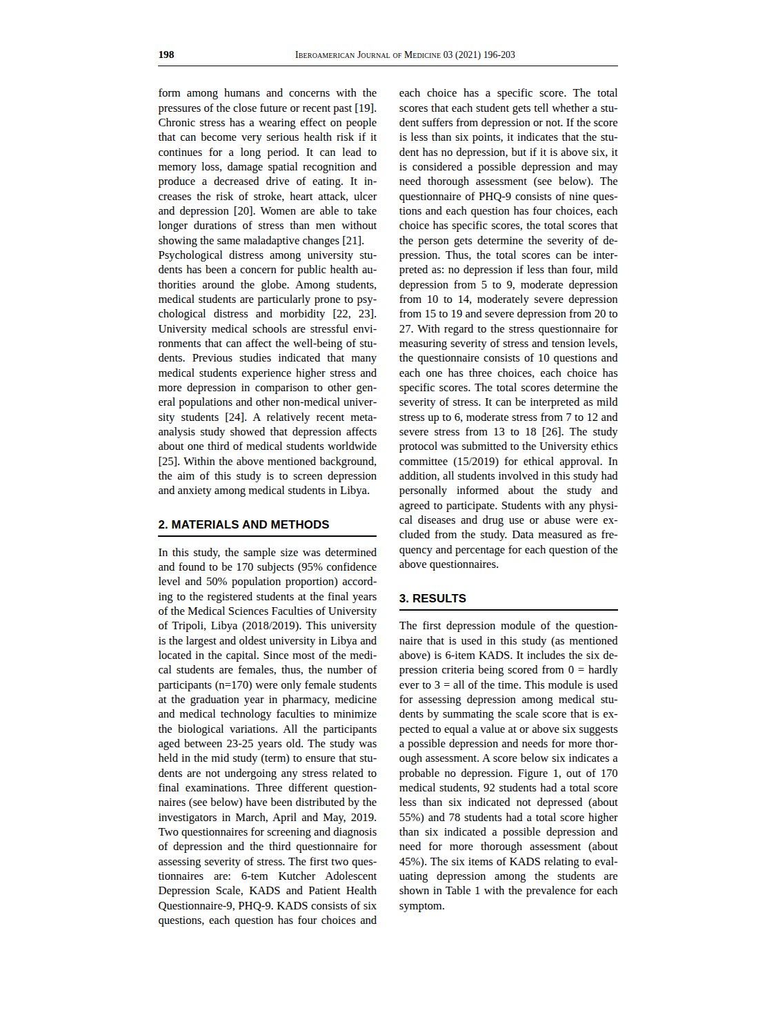198 Iberoamerican Journal of Medicine 03 (2021) 196-203
form among humans and concerns with the pressures of the close future or recent past [19]. Chronic stress has a wearing effect on people that can become very serious health risk if it continues for a long period. It can lead to memory loss, damage spatial recognition and produce a decreased drive of eating. It increases the risk of stroke, heart attack, ulcer and depression [20]. Women are able to take longer durations of stress than men without showing the same maladaptive changes [21].
Psychological distress among university students has been a concern for public health authorities around the globe. Among students, medical students are particularly prone to psychological distress and morbidity [22, 23]. University medical schools are stressful environments that can affect the well-being of students. Previous studies indicated that many medical students experience higher stress and more depression in comparison to other general populations and other non-medical university students [24]. A relatively recent meta-analysis study showed that depression affects about one third of medical students worldwide [25]. Within the above mentioned background, the aim of this study is to screen depression and anxiety among medical students in Libya.
2. MATERIALS AND METHODS
In this study, the sample size was determined and found to be 170 subjects (95% confidence level and 50% population proportion) according to the registered students at the final years of the Medical Sciences Faculties of University of Tripoli, Libya (2018/2019). This university is the largest and oldest university in Libya and located in the capital. Since most of the medical students are females, thus, the number of participants (n=170) were only female students at the graduation year in pharmacy, medicine and medical technology faculties to minimize the biological variations. All the participants aged between 23-25 years old. The study was held in the mid study (term) to ensure that students are not undergoing any stress related to final examinations. Three different questionnaires (see below) have been distributed by the investigators in March, April and May, 2019. Two questionnaires for screening and diagnosis of depression and the third questionnaire for assessing severity of stress. The first two questionnaires are: 6-tem Kutcher Adolescent Depression Scale, KADS and Patient Health Questionnaire-9, PHQ-9. KADS consists of six questions, each question has four choices and each choice has a specific score. The total scores that each student gets tell whether a student suffers from depression or not. If the score is less than six points, it indicates that the student has no depression, but if it is above six, it is considered a possible depression and may need thorough assessment (see below). The questionnaire of PHQ-9 consists of nine questions and each question has four choices, each choice has specific scores, the total scores that the person gets determine the severity of depression. Thus, the total scores can be interpreted as: no depression if less than four, mild depression from 5 to 9, moderate depression from 10 to 14, moderately severe depression from 15 to 19 and severe depression from 20 to 27. With regard to the stress questionnaire for measuring severity of stress and tension levels, the questionnaire consists of 10 questions and each one has three choices, each choice has specific scores. The total scores determine the severity of stress. It can be interpreted as mild stress up to 6, moderate stress from 7 to 12 and severe stress from 13 to 18 [26]. The study protocol was submitted to the University ethics committee (15/2019) for ethical approval. In addition, all students involved in this study had personally informed about the study and agreed to participate. Students with any physical diseases and drug use or abuse were excluded from the study. Data measured as frequency and percentage for each question of the above questionnaires.
3. RESULTS
The first depression module of the questionnaire that is used in this study (as mentioned above) is 6-item KADS. It includes the six depression criteria being scored from 0 = hardly ever to 3 = all of the time. This module is used for assessing depression among medical students by summating the scale score that is expected to equal a value at or above six suggests a possible depression and needs for more thorough assessment. A score below six indicates a probable no depression. Figure 1, out of 170 medical students, 92 students had a total score less than six indicated not depressed (about 55%) and 78 students had a total score higher than six indicated a possible depression and need for more thorough assessment (about 45%). The six items of KADS relating to evaluating depression among the students are shown in Table 1 with the prevalence for each symptom.